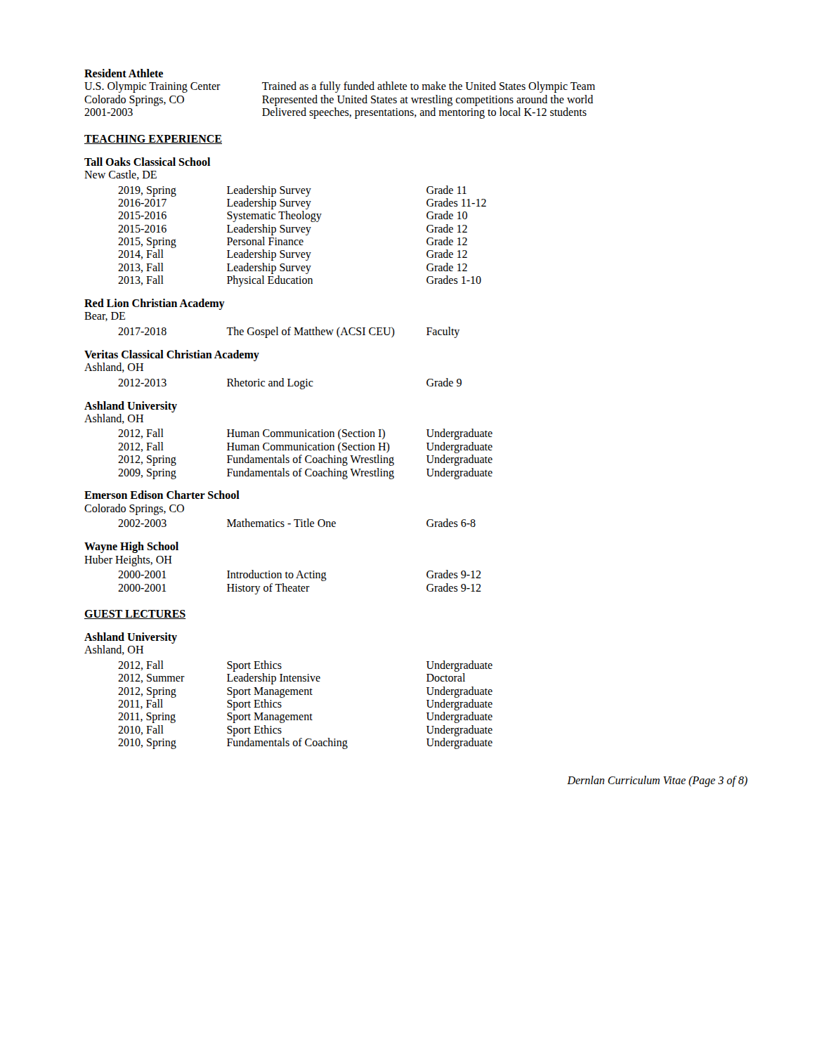Resident Athlete
| U.S. Olympic Training Center | Trained as a fully funded athlete to make the United States Olympic Team |
| Colorado Springs, CO | Represented the United States at wrestling competitions around the world |
| 2001-2003 | Delivered speeches, presentations, and mentoring to local K-12 students |
TEACHING EXPERIENCE
Tall Oaks Classical School
New Castle, DE
| 2019, Spring | Leadership Survey | Grade 11 |
| 2016-2017 | Leadership Survey | Grades 11-12 |
| 2015-2016 | Systematic Theology | Grade 10 |
| 2015-2016 | Leadership Survey | Grade 12 |
| 2015, Spring | Personal Finance | Grade 12 |
| 2014, Fall | Leadership Survey | Grade 12 |
| 2013, Fall | Leadership Survey | Grade 12 |
| 2013, Fall | Physical Education | Grades 1-10 |
Red Lion Christian Academy
Bear, DE
| 2017-2018 | The Gospel of Matthew (ACSI CEU) | Faculty |
Veritas Classical Christian Academy
Ashland, OH
| 2012-2013 | Rhetoric and Logic | Grade 9 |
Ashland University
Ashland, OH
| 2012, Fall | Human Communication (Section I) | Undergraduate |
| 2012, Fall | Human Communication (Section H) | Undergraduate |
| 2012, Spring | Fundamentals of Coaching Wrestling | Undergraduate |
| 2009, Spring | Fundamentals of Coaching Wrestling | Undergraduate |
Emerson Edison Charter School
Colorado Springs, CO
| 2002-2003 | Mathematics - Title One | Grades 6-8 |
Wayne High School
Huber Heights, OH
| 2000-2001 | Introduction to Acting | Grades 9-12 |
| 2000-2001 | History of Theater | Grades 9-12 |
GUEST LECTURES
Ashland University
Ashland, OH
| 2012, Fall | Sport Ethics | Undergraduate |
| 2012, Summer | Leadership Intensive | Doctoral |
| 2012, Spring | Sport Management | Undergraduate |
| 2011, Fall | Sport Ethics | Undergraduate |
| 2011, Spring | Sport Management | Undergraduate |
| 2010, Fall | Sport Ethics | Undergraduate |
| 2010, Spring | Fundamentals of Coaching | Undergraduate |
Dernlan Curriculum Vitae (Page 3 of 8)